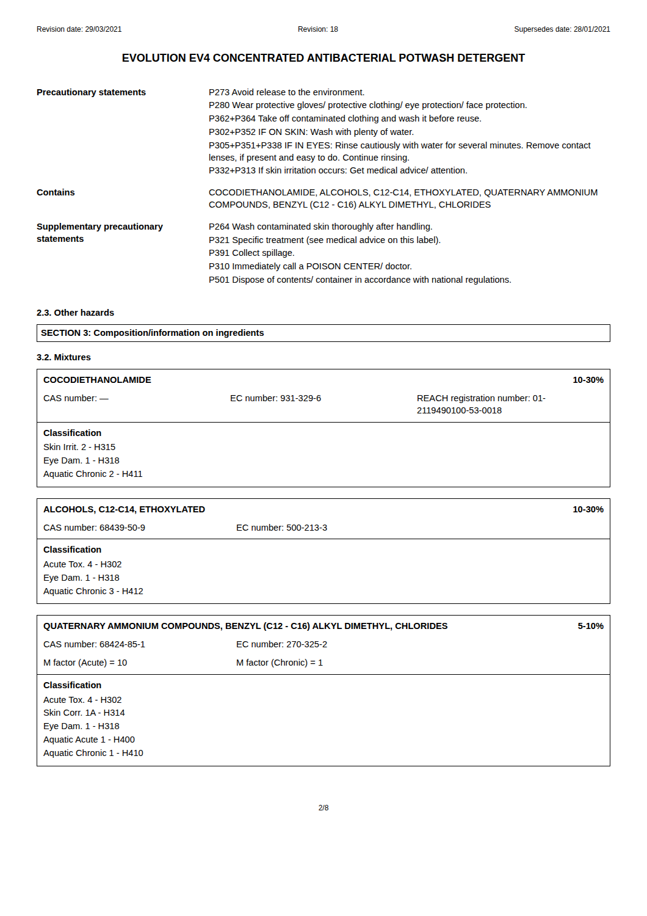Revision date: 29/03/2021 Revision: 18 Supersedes date: 28/01/2021
EVOLUTION EV4 CONCENTRATED ANTIBACTERIAL POTWASH DETERGENT
| Precautionary statements | P273 Avoid release to the environment. P280 Wear protective gloves/ protective clothing/ eye protection/ face protection. P362+P364 Take off contaminated clothing and wash it before reuse. P302+P352 IF ON SKIN: Wash with plenty of water. P305+P351+P338 IF IN EYES: Rinse cautiously with water for several minutes. Remove contact lenses, if present and easy to do. Continue rinsing. P332+P313 If skin irritation occurs: Get medical advice/ attention. |
| Contains | COCODIETHANOLAMIDE, ALCOHOLS, C12-C14, ETHOXYLATED, QUATERNARY AMMONIUM COMPOUNDS, BENZYL (C12 - C16) ALKYL DIMETHYL, CHLORIDES |
| Supplementary precautionary statements | P264 Wash contaminated skin thoroughly after handling. P321 Specific treatment (see medical advice on this label). P391 Collect spillage. P310 Immediately call a POISON CENTER/ doctor. P501 Dispose of contents/ container in accordance with national regulations. |
2.3. Other hazards
SECTION 3: Composition/information on ingredients
3.2. Mixtures
COCODIETHANOLAMIDE 10-30%
CAS number: —
EC number: 931-329-6
REACH registration number: 01-2119490100-53-0018
Classification
Skin Irrit. 2 - H315
Eye Dam. 1 - H318
Aquatic Chronic 2 - H411
ALCOHOLS, C12-C14, ETHOXYLATED 10-30%
CAS number: 68439-50-9
EC number: 500-213-3
Classification
Acute Tox. 4 - H302
Eye Dam. 1 - H318
Aquatic Chronic 3 - H412
QUATERNARY AMMONIUM COMPOUNDS, BENZYL (C12 - C16) ALKYL DIMETHYL, CHLORIDES 5-10%
CAS number: 68424-85-1
EC number: 270-325-2
M factor (Acute) = 10
M factor (Chronic) = 1
Classification
Acute Tox. 4 - H302
Skin Corr. 1A - H314
Eye Dam. 1 - H318
Aquatic Acute 1 - H400
Aquatic Chronic 1 - H410
2/8